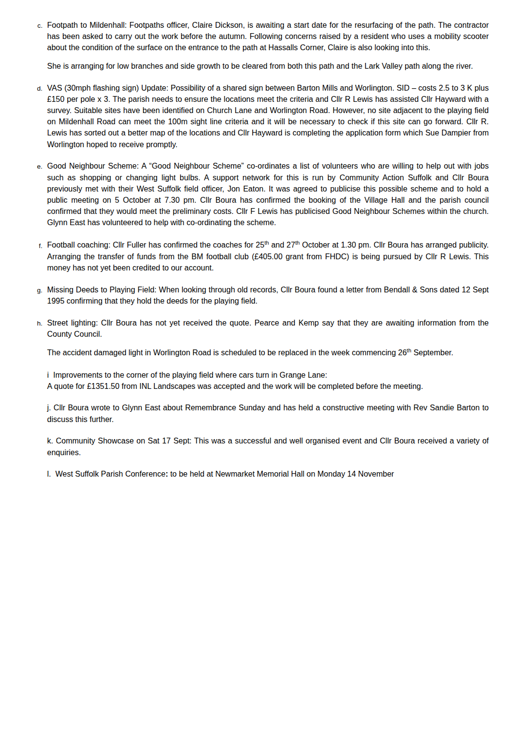Footpath to Mildenhall: Footpaths officer, Claire Dickson, is awaiting a start date for the resurfacing of the path. The contractor has been asked to carry out the work before the autumn. Following concerns raised by a resident who uses a mobility scooter about the condition of the surface on the entrance to the path at Hassalls Corner, Claire is also looking into this.
She is arranging for low branches and side growth to be cleared from both this path and the Lark Valley path along the river.
VAS (30mph flashing sign) Update: Possibility of a shared sign between Barton Mills and Worlington. SID – costs 2.5 to 3 K plus £150 per pole x 3. The parish needs to ensure the locations meet the criteria and Cllr R Lewis has assisted Cllr Hayward with a survey. Suitable sites have been identified on Church Lane and Worlington Road. However, no site adjacent to the playing field on Mildenhall Road can meet the 100m sight line criteria and it will be necessary to check if this site can go forward. Cllr R. Lewis has sorted out a better map of the locations and Cllr Hayward is completing the application form which Sue Dampier from Worlington hoped to receive promptly.
Good Neighbour Scheme: A “Good Neighbour Scheme” co-ordinates a list of volunteers who are willing to help out with jobs such as shopping or changing light bulbs. A support network for this is run by Community Action Suffolk and Cllr Boura previously met with their West Suffolk field officer, Jon Eaton. It was agreed to publicise this possible scheme and to hold a public meeting on 5 October at 7.30 pm. Cllr Boura has confirmed the booking of the Village Hall and the parish council confirmed that they would meet the preliminary costs. Cllr F Lewis has publicised Good Neighbour Schemes within the church. Glynn East has volunteered to help with co-ordinating the scheme.
Football coaching: Cllr Fuller has confirmed the coaches for 25th and 27th October at 1.30 pm. Cllr Boura has arranged publicity. Arranging the transfer of funds from the BM football club (£405.00 grant from FHDC) is being pursued by Cllr R Lewis. This money has not yet been credited to our account.
Missing Deeds to Playing Field: When looking through old records, Cllr Boura found a letter from Bendall & Sons dated 12 Sept 1995 confirming that they hold the deeds for the playing field.
Street lighting: Cllr Boura has not yet received the quote. Pearce and Kemp say that they are awaiting information from the County Council.
The accident damaged light in Worlington Road is scheduled to be replaced in the week commencing 26th September.
i Improvements to the corner of the playing field where cars turn in Grange Lane:
A quote for £1351.50 from INL Landscapes was accepted and the work will be completed before the meeting.
j. Cllr Boura wrote to Glynn East about Remembrance Sunday and has held a constructive meeting with Rev Sandie Barton to discuss this further.
k. Community Showcase on Sat 17 Sept: This was a successful and well organised event and Cllr Boura received a variety of enquiries.
l. West Suffolk Parish Conference: to be held at Newmarket Memorial Hall on Monday 14 November